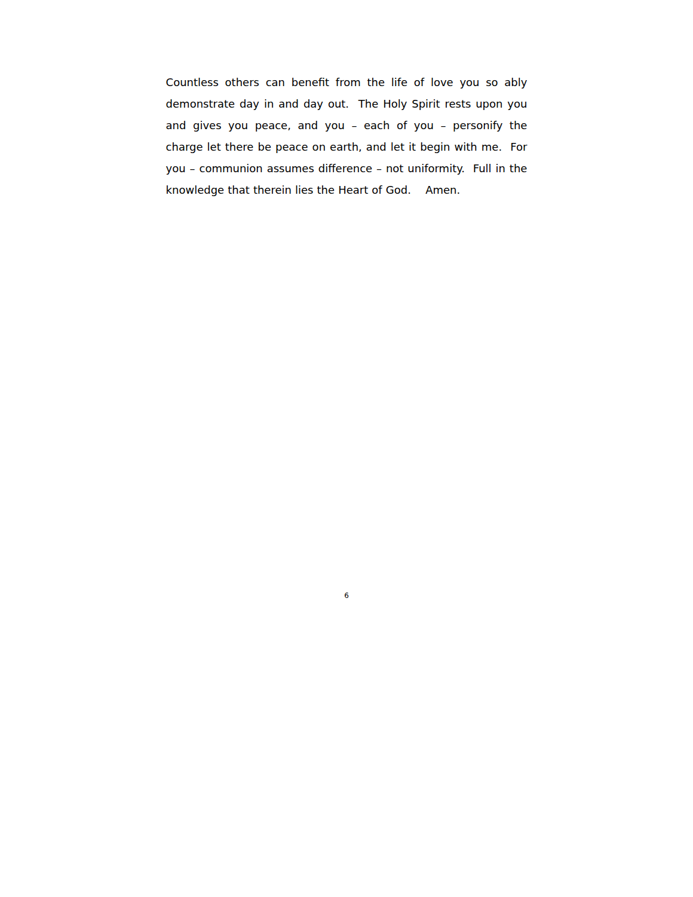Countless others can benefit from the life of love you so ably demonstrate day in and day out. The Holy Spirit rests upon you and gives you peace, and you – each of you – personify the charge let there be peace on earth, and let it begin with me. For you – communion assumes difference – not uniformity. Full in the knowledge that therein lies the Heart of God. Amen.
6